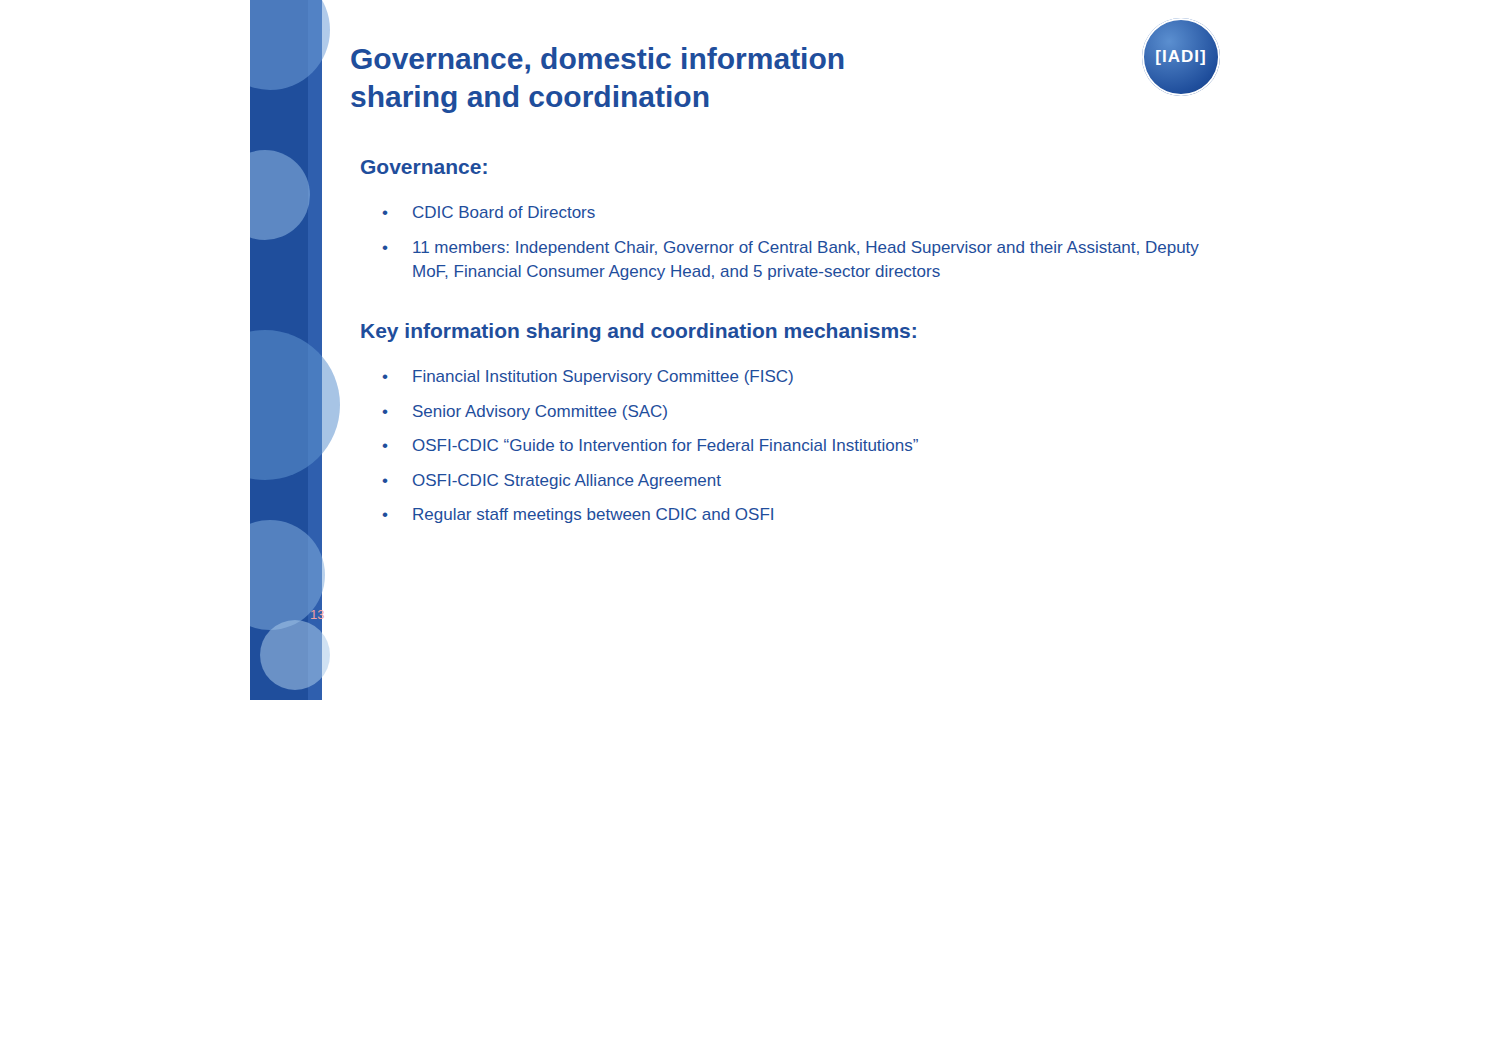[IADI]
Governance, domestic information
sharing and coordination
Governance:
CDIC Board of Directors
11 members: Independent Chair, Governor of Central Bank, Head Supervisor and their Assistant, Deputy MoF, Financial Consumer Agency Head, and 5 private-sector directors
Key information sharing and coordination mechanisms:
Financial Institution Supervisory Committee (FISC)
Senior Advisory Committee (SAC)
OSFI-CDIC “Guide to Intervention for Federal Financial Institutions”
OSFI-CDIC Strategic Alliance Agreement
Regular staff meetings between CDIC and OSFI
13